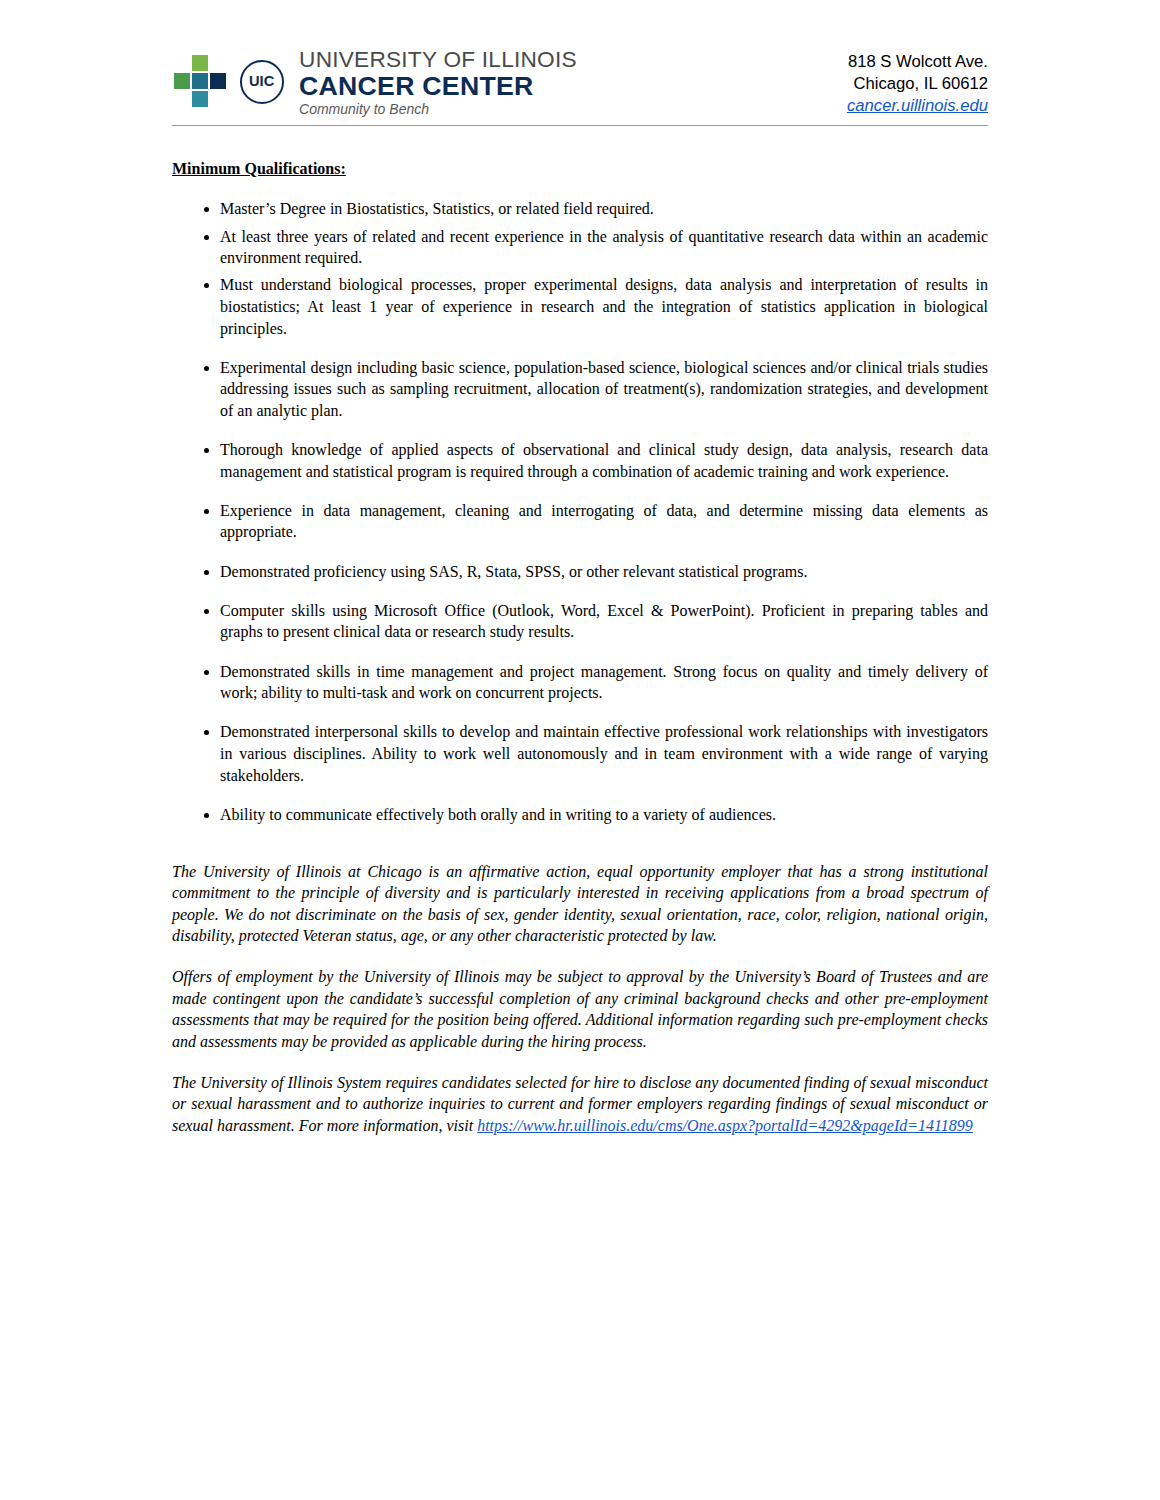UIC
UNIVERSITY OF ILLINOIS CANCER CENTER Community to Bench
818 S Wolcott Ave.
Chicago, IL 60612
cancer.uillinois.edu
Minimum Qualifications:
Master’s Degree in Biostatistics, Statistics, or related field required.
At least three years of related and recent experience in the analysis of quantitative research data within an academic environment required.
Must understand biological processes, proper experimental designs, data analysis and interpretation of results in biostatistics; At least 1 year of experience in research and the integration of statistics application in biological principles.
Experimental design including basic science, population-based science, biological sciences and/or clinical trials studies addressing issues such as sampling recruitment, allocation of treatment(s), randomization strategies, and development of an analytic plan.
Thorough knowledge of applied aspects of observational and clinical study design, data analysis, research data management and statistical program is required through a combination of academic training and work experience.
Experience in data management, cleaning and interrogating of data, and determine missing data elements as appropriate.
Demonstrated proficiency using SAS, R, Stata, SPSS, or other relevant statistical programs.
Computer skills using Microsoft Office (Outlook, Word, Excel & PowerPoint). Proficient in preparing tables and graphs to present clinical data or research study results.
Demonstrated skills in time management and project management. Strong focus on quality and timely delivery of work; ability to multi-task and work on concurrent projects.
Demonstrated interpersonal skills to develop and maintain effective professional work relationships with investigators in various disciplines. Ability to work well autonomously and in team environment with a wide range of varying stakeholders.
Ability to communicate effectively both orally and in writing to a variety of audiences.
The University of Illinois at Chicago is an affirmative action, equal opportunity employer that has a strong institutional commitment to the principle of diversity and is particularly interested in receiving applications from a broad spectrum of people. We do not discriminate on the basis of sex, gender identity, sexual orientation, race, color, religion, national origin, disability, protected Veteran status, age, or any other characteristic protected by law.
Offers of employment by the University of Illinois may be subject to approval by the University’s Board of Trustees and are made contingent upon the candidate’s successful completion of any criminal background checks and other pre-employment assessments that may be required for the position being offered. Additional information regarding such pre-employment checks and assessments may be provided as applicable during the hiring process.
The University of Illinois System requires candidates selected for hire to disclose any documented finding of sexual misconduct or sexual harassment and to authorize inquiries to current and former employers regarding findings of sexual misconduct or sexual harassment. For more information, visit https://www.hr.uillinois.edu/cms/One.aspx?portalId=4292&pageId=1411899